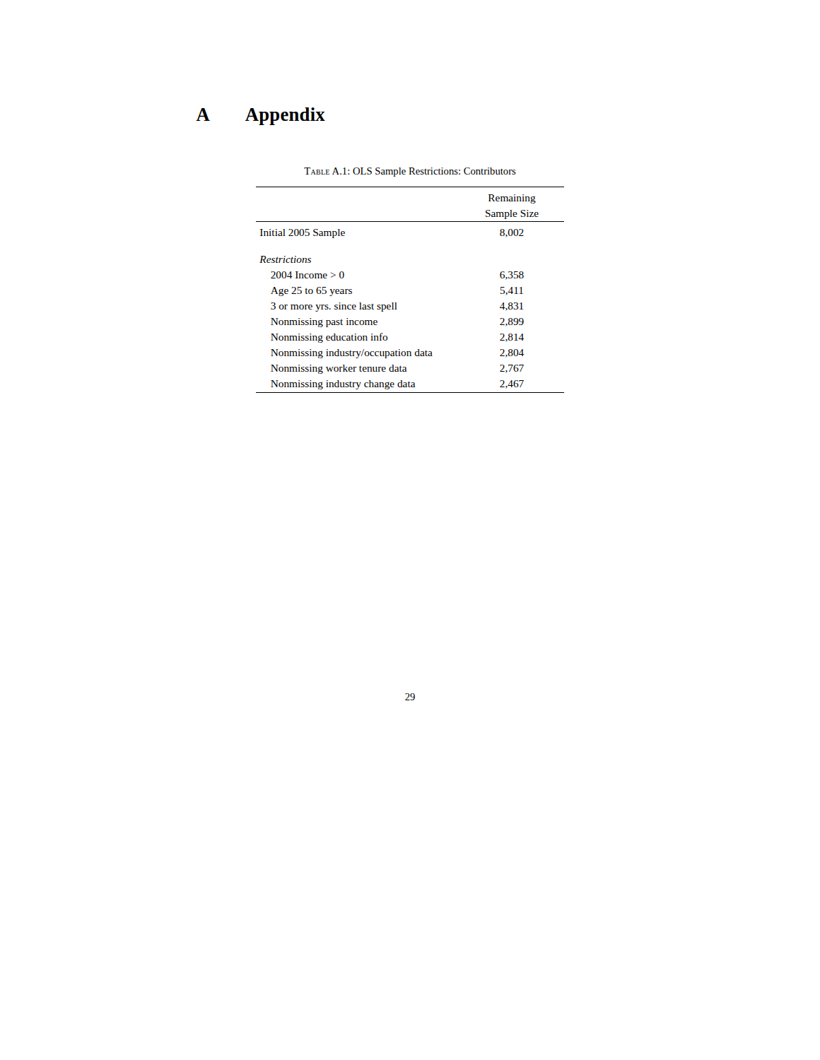AAppendix
Table A.1: OLS Sample Restrictions: Contributors
| | Remaining |
| | Sample Size |
| Initial 2005 Sample | 8,002 |
| Restrictions | |
| 2004 Income > 0 | 6,358 |
| Age 25 to 65 years | 5,411 |
| 3 or more yrs. since last spell | 4,831 |
| Nonmissing past income | 2,899 |
| Nonmissing education info | 2,814 |
| Nonmissing industry/occupation data | 2,804 |
| Nonmissing worker tenure data | 2,767 |
| Nonmissing industry change data | 2,467 |
29